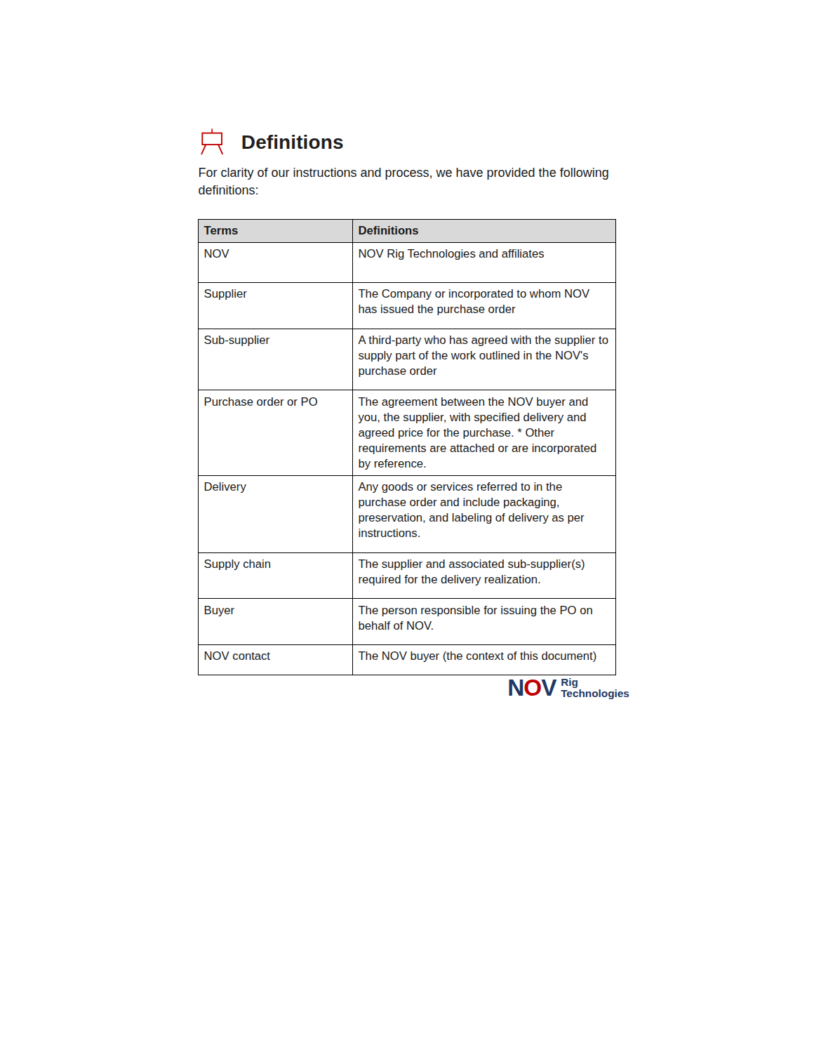Definitions
For clarity of our instructions and process, we have provided the following definitions:
| Terms | Definitions |
| --- | --- |
| NOV | NOV Rig Technologies and affiliates |
| Supplier | The Company or incorporated to whom NOV has issued the purchase order |
| Sub-supplier | A third-party who has agreed with the supplier to supply part of the work outlined in the NOV's purchase order |
| Purchase order or PO | The agreement between the NOV buyer and you, the supplier, with specified delivery and agreed price for the purchase. * Other requirements are attached or are incorporated by reference. |
| Delivery | Any goods or services referred to in the purchase order and include packaging, preservation, and labeling of delivery as per instructions. |
| Supply chain | The supplier and associated sub-supplier(s) required for the delivery realization. |
| Buyer | The person responsible for issuing the PO on behalf of NOV. |
| NOV contact | The NOV buyer (the context of this document) |
NOV
Rig
Technologies